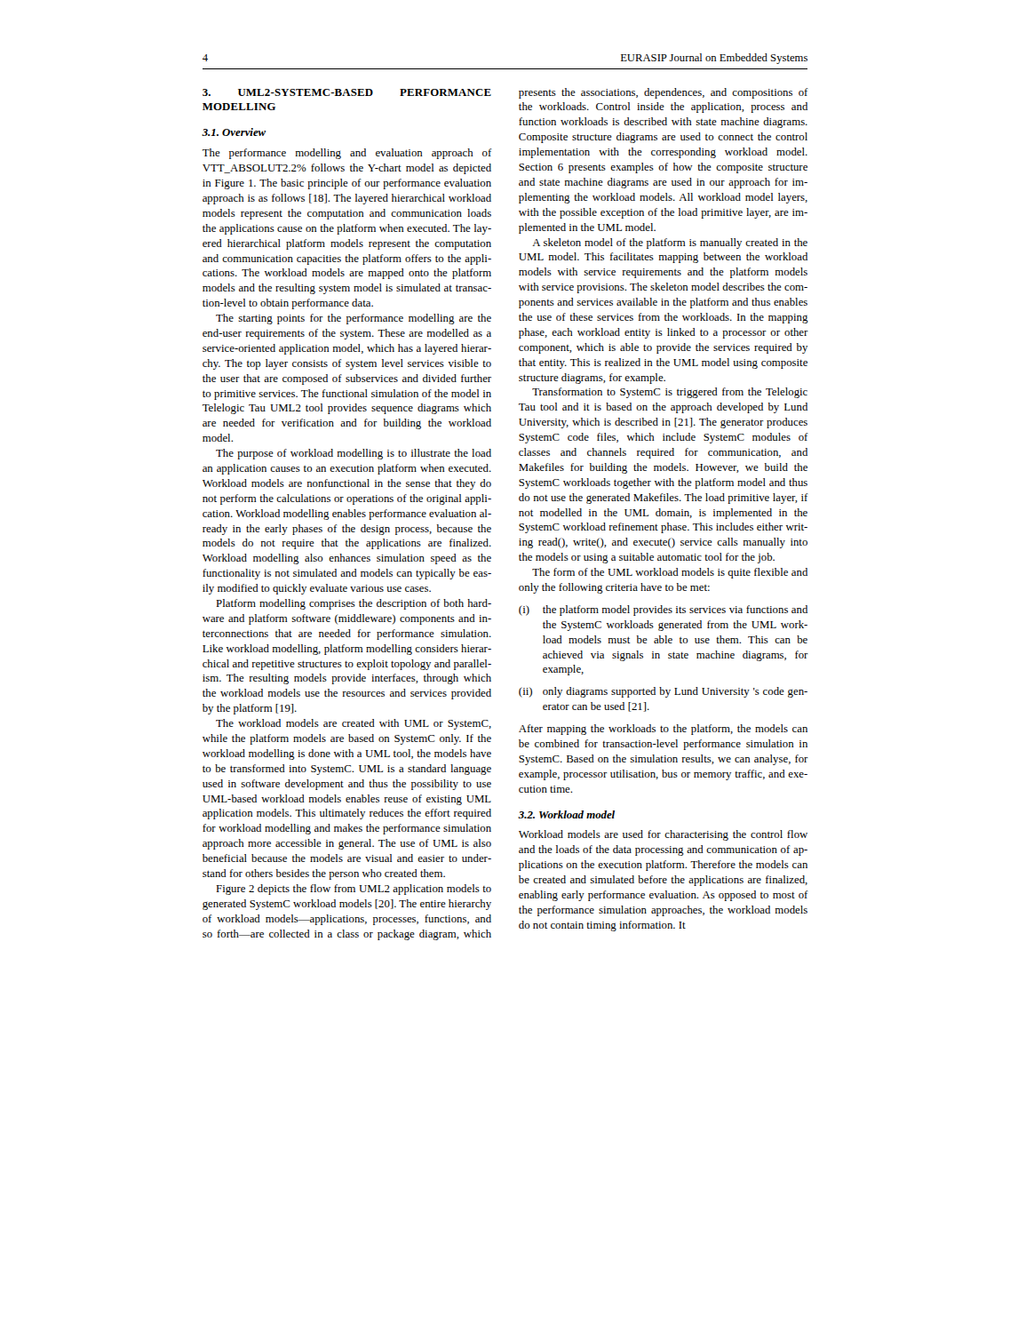4 EURASIP Journal on Embedded Systems
3. UML2-SystemC-based performance modelling
3.1. Overview
The performance modelling and evaluation approach of VTT_ABSOLUT2.2% follows the Y-chart model as depicted in Figure 1. The basic principle of our performance evaluation approach is as follows [18]. The layered hierarchical workload models represent the computation and communication loads the applications cause on the platform when executed. The layered hierarchical platform models represent the computation and communication capacities the platform offers to the applications. The workload models are mapped onto the platform models and the resulting system model is simulated at transaction-level to obtain performance data.
The starting points for the performance modelling are the end-user requirements of the system. These are modelled as a service-oriented application model, which has a layered hierarchy. The top layer consists of system level services visible to the user that are composed of subservices and divided further to primitive services. The functional simulation of the model in Telelogic Tau UML2 tool provides sequence diagrams which are needed for verification and for building the workload model.
The purpose of workload modelling is to illustrate the load an application causes to an execution platform when executed. Workload models are nonfunctional in the sense that they do not perform the calculations or operations of the original application. Workload modelling enables performance evaluation already in the early phases of the design process, because the models do not require that the applications are finalized. Workload modelling also enhances simulation speed as the functionality is not simulated and models can typically be easily modified to quickly evaluate various use cases.
Platform modelling comprises the description of both hardware and platform software (middleware) components and interconnections that are needed for performance simulation. Like workload modelling, platform modelling considers hierarchical and repetitive structures to exploit topology and parallelism. The resulting models provide interfaces, through which the workload models use the resources and services provided by the platform [19].
The workload models are created with UML or SystemC, while the platform models are based on SystemC only. If the workload modelling is done with a UML tool, the models have to be transformed into SystemC. UML is a standard language used in software development and thus the possibility to use UML-based workload models enables reuse of existing UML application models. This ultimately reduces the effort required for workload modelling and makes the performance simulation approach more accessible in general. The use of UML is also beneficial because the models are visual and easier to understand for others besides the person who created them.
Figure 2 depicts the flow from UML2 application models to generated SystemC workload models [20]. The entire hierarchy of workload models—applications, processes, functions, and so forth—are collected in a class or package diagram, which presents the associations, dependences, and compositions of the workloads. Control inside the application, process and function workloads is described with state machine diagrams. Composite structure diagrams are used to connect the control implementation with the corresponding workload model. Section 6 presents examples of how the composite structure and state machine diagrams are used in our approach for implementing the workload models. All workload model layers, with the possible exception of the load primitive layer, are implemented in the UML model.
A skeleton model of the platform is manually created in the UML model. This facilitates mapping between the workload models with service requirements and the platform models with service provisions. The skeleton model describes the components and services available in the platform and thus enables the use of these services from the workloads. In the mapping phase, each workload entity is linked to a processor or other component, which is able to provide the services required by that entity. This is realized in the UML model using composite structure diagrams, for example.
Transformation to SystemC is triggered from the Telelogic Tau tool and it is based on the approach developed by Lund University, which is described in [21]. The generator produces SystemC code files, which include SystemC modules of classes and channels required for communication, and Makefiles for building the models. However, we build the SystemC workloads together with the platform model and thus do not use the generated Makefiles. The load primitive layer, if not modelled in the UML domain, is implemented in the SystemC workload refinement phase. This includes either writing read(), write(), and execute() service calls manually into the models or using a suitable automatic tool for the job.
The form of the UML workload models is quite flexible and only the following criteria have to be met:
the platform model provides its services via functions and the SystemC workloads generated from the UML workload models must be able to use them. This can be achieved via signals in state machine diagrams, for example,
only diagrams supported by Lund University 's code generator can be used [21].
After mapping the workloads to the platform, the models can be combined for transaction-level performance simulation in SystemC. Based on the simulation results, we can analyse, for example, processor utilisation, bus or memory traffic, and execution time.
3.2. Workload model
Workload models are used for characterising the control flow and the loads of the data processing and communication of applications on the execution platform. Therefore the models can be created and simulated before the applications are finalized, enabling early performance evaluation. As opposed to most of the performance simulation approaches, the workload models do not contain timing information. It